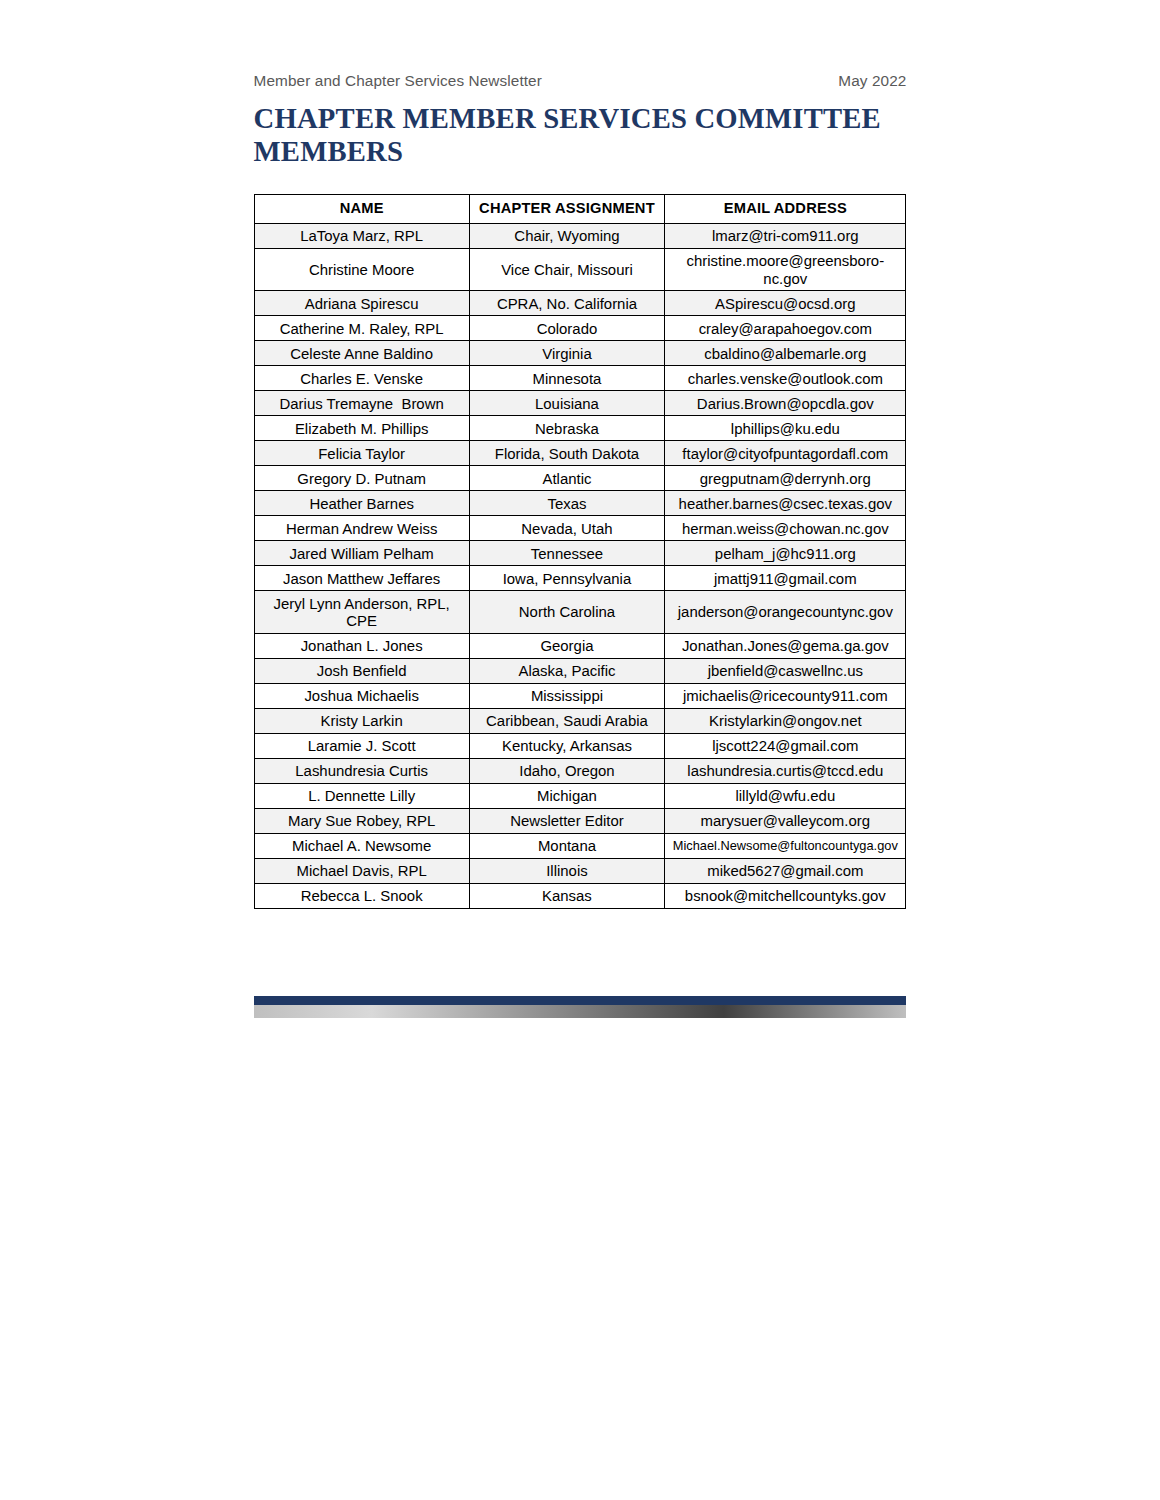Member and Chapter Services Newsletter
May 2022
CHAPTER MEMBER SERVICES COMMITTEE MEMBERS
| NAME | CHAPTER ASSIGNMENT | EMAIL ADDRESS |
| --- | --- | --- |
| LaToya Marz, RPL | Chair, Wyoming | lmarz@tri-com911.org |
| Christine Moore | Vice Chair, Missouri | christine.moore@greensboro-nc.gov |
| Adriana Spirescu | CPRA, No. California | ASpirescu@ocsd.org |
| Catherine M. Raley, RPL | Colorado | craley@arapahoegov.com |
| Celeste Anne Baldino | Virginia | cbaldino@albemarle.org |
| Charles E. Venske | Minnesota | charles.venske@outlook.com |
| Darius Tremayne Brown | Louisiana | Darius.Brown@opcdla.gov |
| Elizabeth M. Phillips | Nebraska | lphillips@ku.edu |
| Felicia Taylor | Florida, South Dakota | ftaylor@cityofpuntagordafl.com |
| Gregory D. Putnam | Atlantic | gregputnam@derrynh.org |
| Heather Barnes | Texas | heather.barnes@csec.texas.gov |
| Herman Andrew Weiss | Nevada, Utah | herman.weiss@chowan.nc.gov |
| Jared William Pelham | Tennessee | pelham_j@hc911.org |
| Jason Matthew Jeffares | Iowa, Pennsylvania | jmattj911@gmail.com |
| Jeryl Lynn Anderson, RPL, CPE | North Carolina | janderson@orangecountync.gov |
| Jonathan L. Jones | Georgia | Jonathan.Jones@gema.ga.gov |
| Josh Benfield | Alaska, Pacific | jbenfield@caswellnc.us |
| Joshua Michaelis | Mississippi | jmichaelis@ricecounty911.com |
| Kristy Larkin | Caribbean, Saudi Arabia | Kristylarkin@ongov.net |
| Laramie J. Scott | Kentucky, Arkansas | ljscott224@gmail.com |
| Lashundresia Curtis | Idaho, Oregon | lashundresia.curtis@tccd.edu |
| L. Dennette Lilly | Michigan | lillyld@wfu.edu |
| Mary Sue Robey, RPL | Newsletter Editor | marysuer@valleycom.org |
| Michael A. Newsome | Montana | Michael.Newsome@fultoncountyga.gov |
| Michael Davis, RPL | Illinois | miked5627@gmail.com |
| Rebecca L. Snook | Kansas | bsnook@mitchellcountyks.gov |